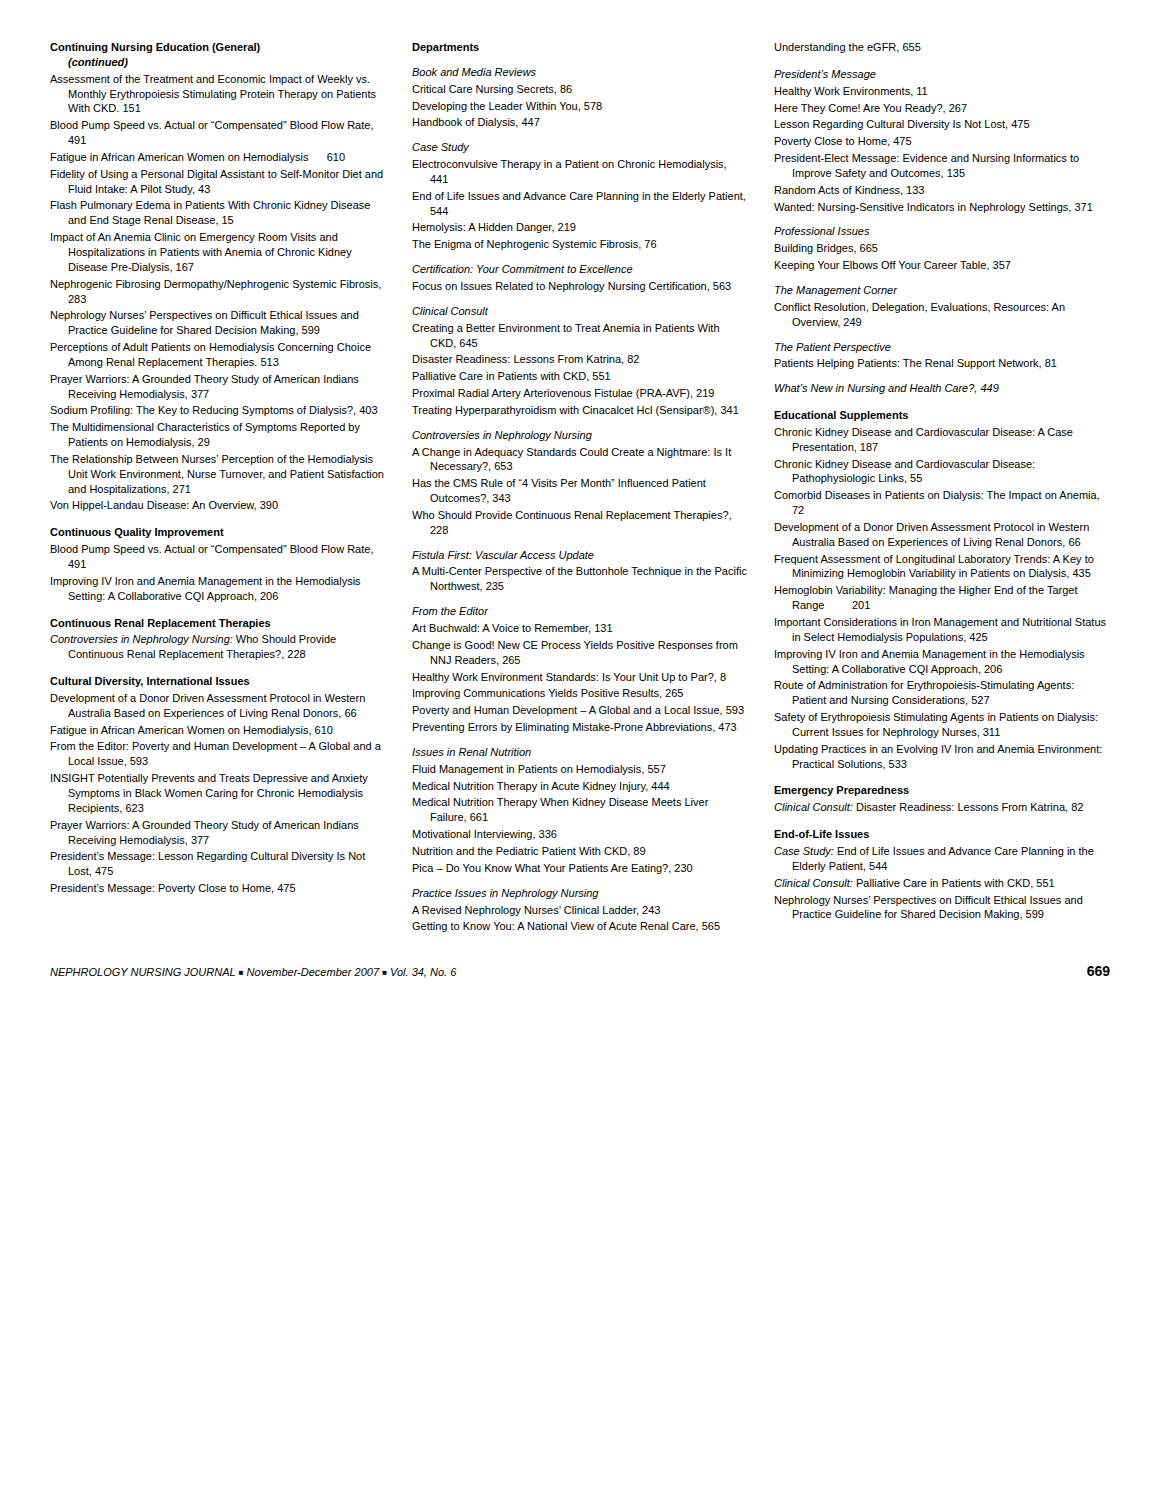Continuing Nursing Education (General)
(continued)
Assessment of the Treatment and Economic Impact of Weekly vs. Monthly Erythropoiesis Stimulating Protein Therapy on Patients With CKD. 151
Blood Pump Speed vs. Actual or “Compensated” Blood Flow Rate, 491
Fatigue in African American Women on Hemodialysis 610
Fidelity of Using a Personal Digital Assistant to Self-Monitor Diet and Fluid Intake: A Pilot Study, 43
Flash Pulmonary Edema in Patients With Chronic Kidney Disease and End Stage Renal Disease, 15
Impact of An Anemia Clinic on Emergency Room Visits and Hospitalizations in Patients with Anemia of Chronic Kidney Disease Pre-Dialysis, 167
Nephrogenic Fibrosing Dermopathy/Nephrogenic Systemic Fibrosis, 283
Nephrology Nurses’ Perspectives on Difficult Ethical Issues and Practice Guideline for Shared Decision Making, 599
Perceptions of Adult Patients on Hemodialysis Concerning Choice Among Renal Replacement Therapies. 513
Prayer Warriors: A Grounded Theory Study of American Indians Receiving Hemodialysis, 377
Sodium Profiling: The Key to Reducing Symptoms of Dialysis?, 403
The Multidimensional Characteristics of Symptoms Reported by Patients on Hemodialysis, 29
The Relationship Between Nurses’ Perception of the Hemodialysis Unit Work Environment, Nurse Turnover, and Patient Satisfaction and Hospitalizations, 271
Von Hippel-Landau Disease: An Overview, 390
Continuous Quality Improvement
Blood Pump Speed vs. Actual or “Compensated” Blood Flow Rate, 491
Improving IV Iron and Anemia Management in the Hemodialysis Setting: A Collaborative CQI Approach, 206
Continuous Renal Replacement Therapies
Controversies in Nephrology Nursing: Who Should Provide Continuous Renal Replacement Therapies?, 228
Cultural Diversity, International Issues
Development of a Donor Driven Assessment Protocol in Western Australia Based on Experiences of Living Renal Donors, 66
Fatigue in African American Women on Hemodialysis, 610
From the Editor: Poverty and Human Development – A Global and a Local Issue, 593
INSIGHT Potentially Prevents and Treats Depressive and Anxiety Symptoms in Black Women Caring for Chronic Hemodialysis Recipients, 623
Prayer Warriors: A Grounded Theory Study of American Indians Receiving Hemodialysis, 377
President’s Message: Lesson Regarding Cultural Diversity Is Not Lost, 475
President’s Message: Poverty Close to Home, 475
Departments
Book and Media Reviews
Critical Care Nursing Secrets, 86
Developing the Leader Within You, 578
Handbook of Dialysis, 447
Case Study
Electroconvulsive Therapy in a Patient on Chronic Hemodialysis, 441
End of Life Issues and Advance Care Planning in the Elderly Patient, 544
Hemolysis: A Hidden Danger, 219
The Enigma of Nephrogenic Systemic Fibrosis, 76
Certification: Your Commitment to Excellence
Focus on Issues Related to Nephrology Nursing Certification, 563
Clinical Consult
Creating a Better Environment to Treat Anemia in Patients With CKD, 645
Disaster Readiness: Lessons From Katrina, 82
Palliative Care in Patients with CKD, 551
Proximal Radial Artery Arteriovenous Fistulae (PRA-AVF), 219
Treating Hyperparathyroidism with Cinacalcet Hcl (Sensipar®), 341
Controversies in Nephrology Nursing
A Change in Adequacy Standards Could Create a Nightmare: Is It Necessary?, 653
Has the CMS Rule of “4 Visits Per Month” Influenced Patient Outcomes?, 343
Who Should Provide Continuous Renal Replacement Therapies?, 228
Fistula First: Vascular Access Update
A Multi-Center Perspective of the Buttonhole Technique in the Pacific Northwest, 235
From the Editor
Art Buchwald: A Voice to Remember, 131
Change is Good! New CE Process Yields Positive Responses from NNJ Readers, 265
Healthy Work Environment Standards: Is Your Unit Up to Par?, 8
Improving Communications Yields Positive Results, 265
Poverty and Human Development – A Global and a Local Issue, 593
Preventing Errors by Eliminating Mistake-Prone Abbreviations, 473
Issues in Renal Nutrition
Fluid Management in Patients on Hemodialysis, 557
Medical Nutrition Therapy in Acute Kidney Injury, 444
Medical Nutrition Therapy When Kidney Disease Meets Liver Failure, 661
Motivational Interviewing, 336
Nutrition and the Pediatric Patient With CKD, 89
Pica – Do You Know What Your Patients Are Eating?, 230
Practice Issues in Nephrology Nursing
A Revised Nephrology Nurses’ Clinical Ladder, 243
Getting to Know You: A National View of Acute Renal Care, 565
Understanding the eGFR, 655
President’s Message
Healthy Work Environments, 11
Here They Come! Are You Ready?, 267
Lesson Regarding Cultural Diversity Is Not Lost, 475
Poverty Close to Home, 475
President-Elect Message: Evidence and Nursing Informatics to Improve Safety and Outcomes, 135
Random Acts of Kindness, 133
Wanted: Nursing-Sensitive Indicators in Nephrology Settings, 371
Professional Issues
Building Bridges, 665
Keeping Your Elbows Off Your Career Table, 357
The Management Corner
Conflict Resolution, Delegation, Evaluations, Resources: An Overview, 249
The Patient Perspective
Patients Helping Patients: The Renal Support Network, 81
What’s New in Nursing and Health Care?, 449
Educational Supplements
Chronic Kidney Disease and Cardiovascular Disease: A Case Presentation, 187
Chronic Kidney Disease and Cardiovascular Disease: Pathophysiologic Links, 55
Comorbid Diseases in Patients on Dialysis: The Impact on Anemia, 72
Development of a Donor Driven Assessment Protocol in Western Australia Based on Experiences of Living Renal Donors, 66
Frequent Assessment of Longitudinal Laboratory Trends: A Key to Minimizing Hemoglobin Variability in Patients on Dialysis, 435
Hemoglobin Variability: Managing the Higher End of the Target Range 201
Important Considerations in Iron Management and Nutritional Status in Select Hemodialysis Populations, 425
Improving IV Iron and Anemia Management in the Hemodialysis Setting: A Collaborative CQI Approach, 206
Route of Administration for Erythropoiesis-Stimulating Agents: Patient and Nursing Considerations, 527
Safety of Erythropoiesis Stimulating Agents in Patients on Dialysis: Current Issues for Nephrology Nurses, 311
Updating Practices in an Evolving IV Iron and Anemia Environment: Practical Solutions, 533
Emergency Preparedness
Clinical Consult: Disaster Readiness: Lessons From Katrina, 82
End-of-Life Issues
Case Study: End of Life Issues and Advance Care Planning in the Elderly Patient, 544
Clinical Consult: Palliative Care in Patients with CKD, 551
Nephrology Nurses’ Perspectives on Difficult Ethical Issues and Practice Guideline for Shared Decision Making, 599
NEPHROLOGY NURSING JOURNAL ■ November-December 2007 ■ Vol. 34, No. 6
669